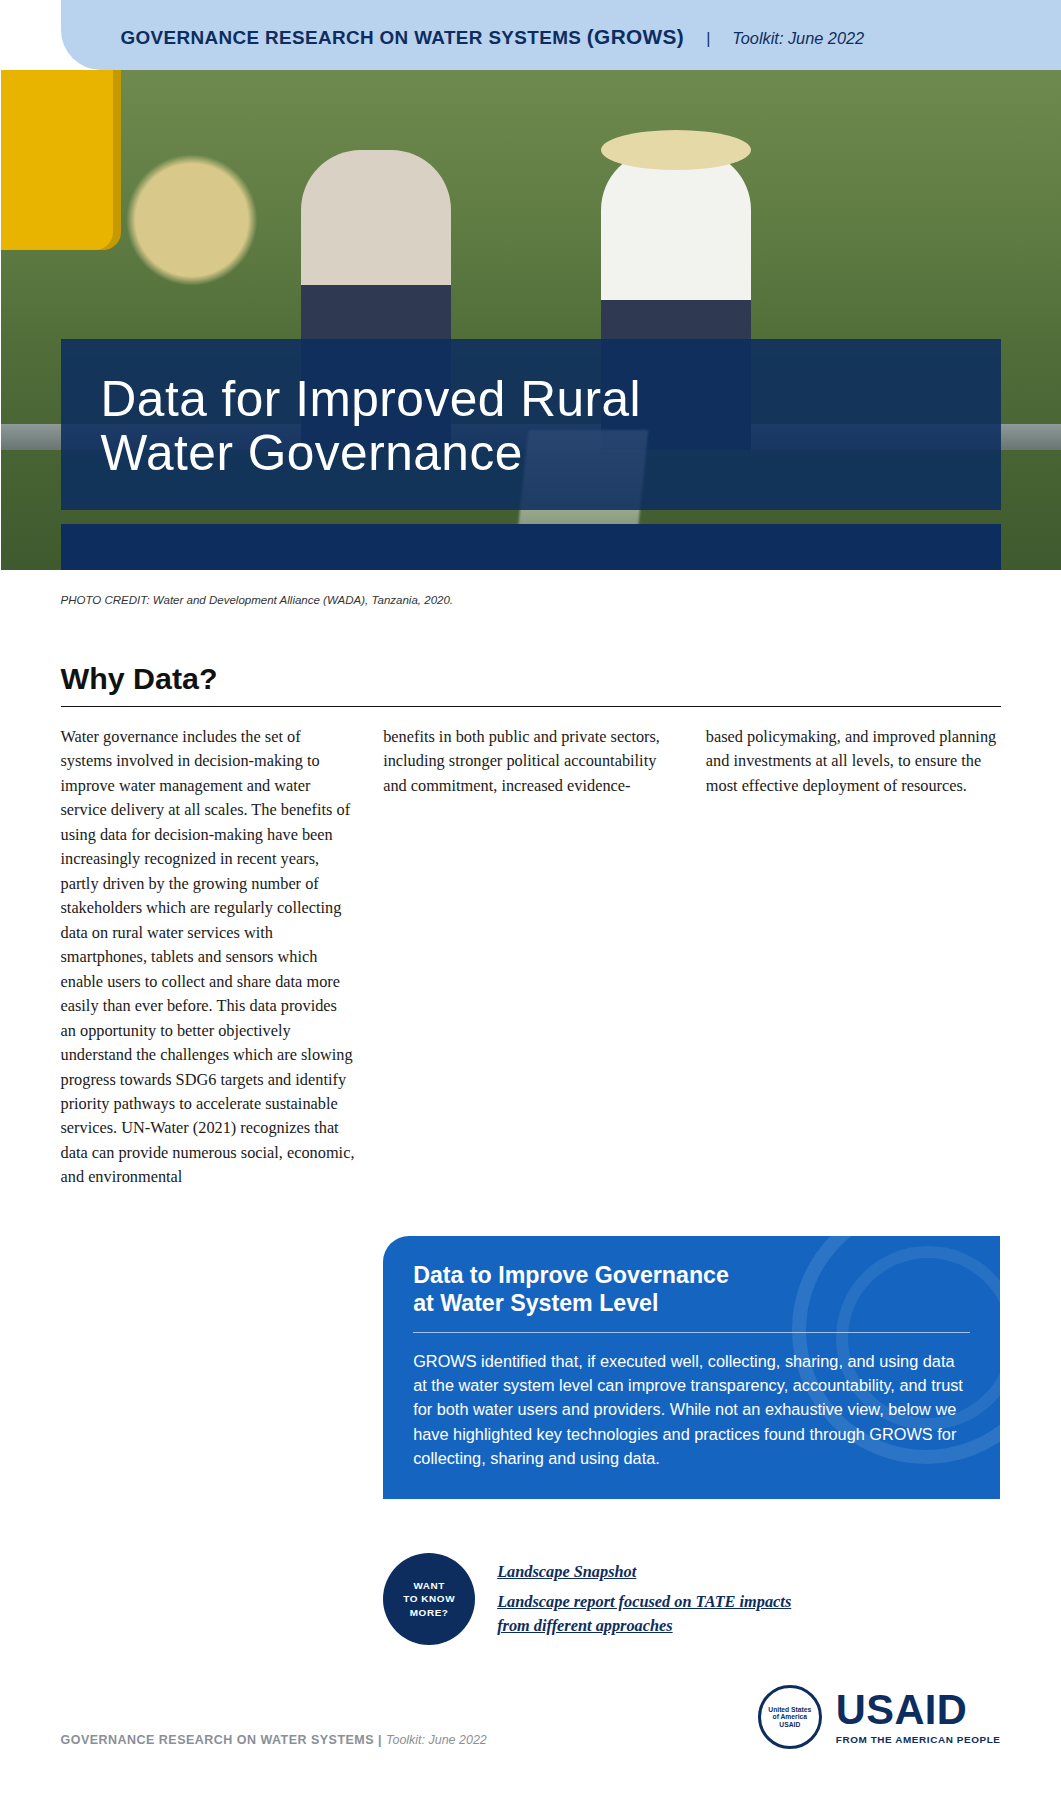Governance Research on Water Systems (GROWS)
|
Toolkit: June 2022
Data for Improved Rural
Water Governance
PHOTO CREDIT: Water and Development Alliance (WADA), Tanzania, 2020.
Why Data?
Water governance includes the set of systems involved in decision-making to improve water management and water service delivery at all scales. The benefits of using data for decision-making have been increasingly recognized in recent years, partly driven by the growing number of stakeholders which are regularly collecting data on rural water services with smartphones, tablets and sensors which enable users to collect and share data more easily than ever before. This data provides an opportunity to better objectively understand the challenges which are slowing progress towards SDG6 targets and identify priority pathways to accelerate sustainable services. UN-Water (2021) recognizes that data can provide numerous social, economic, and environmental
benefits in both public and private sectors, including stronger political accountability and commitment, increased evidence-
based policymaking, and improved planning and investments at all levels, to ensure the most effective deployment of resources.
Data to Improve Governance
at Water System Level
GROWS identified that, if executed well, collecting, sharing, and using data at the water system level can improve transparency, accountability, and trust for both water users and providers. While not an exhaustive view, below we have highlighted key technologies and practices found through GROWS for collecting, sharing and using data.
Want
to know
more?
Landscape Snapshot Landscape report focused on TATE impacts
from different approaches
Governance Research on Water Systems | Toolkit: June 2022
United States of America
USAID
USAID
From the American People